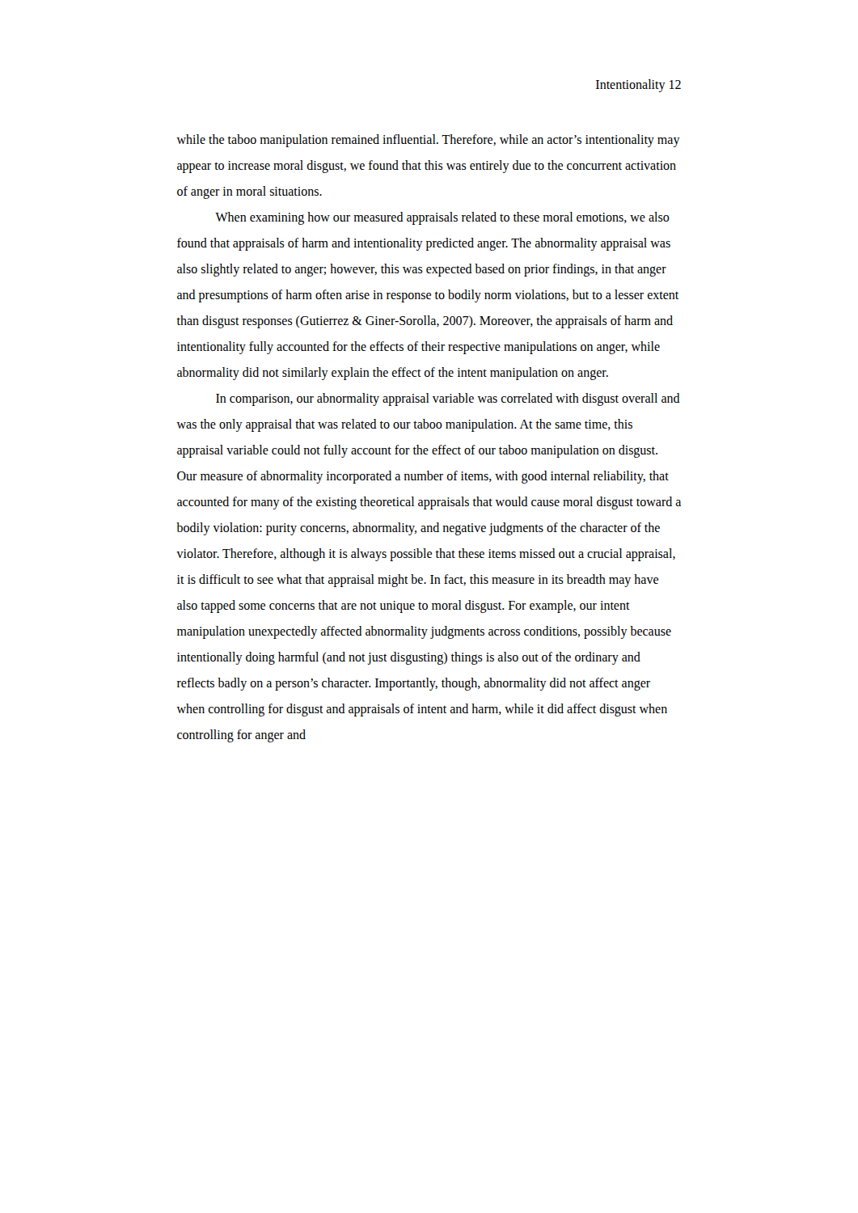Intentionality 12
while the taboo manipulation remained influential. Therefore, while an actor’s intentionality may appear to increase moral disgust, we found that this was entirely due to the concurrent activation of anger in moral situations.
When examining how our measured appraisals related to these moral emotions, we also found that appraisals of harm and intentionality predicted anger. The abnormality appraisal was also slightly related to anger; however, this was expected based on prior findings, in that anger and presumptions of harm often arise in response to bodily norm violations, but to a lesser extent than disgust responses (Gutierrez & Giner-Sorolla, 2007). Moreover, the appraisals of harm and intentionality fully accounted for the effects of their respective manipulations on anger, while abnormality did not similarly explain the effect of the intent manipulation on anger.
In comparison, our abnormality appraisal variable was correlated with disgust overall and was the only appraisal that was related to our taboo manipulation. At the same time, this appraisal variable could not fully account for the effect of our taboo manipulation on disgust. Our measure of abnormality incorporated a number of items, with good internal reliability, that accounted for many of the existing theoretical appraisals that would cause moral disgust toward a bodily violation: purity concerns, abnormality, and negative judgments of the character of the violator. Therefore, although it is always possible that these items missed out a crucial appraisal, it is difficult to see what that appraisal might be. In fact, this measure in its breadth may have also tapped some concerns that are not unique to moral disgust. For example, our intent manipulation unexpectedly affected abnormality judgments across conditions, possibly because intentionally doing harmful (and not just disgusting) things is also out of the ordinary and reflects badly on a person’s character. Importantly, though, abnormality did not affect anger when controlling for disgust and appraisals of intent and harm, while it did affect disgust when controlling for anger and